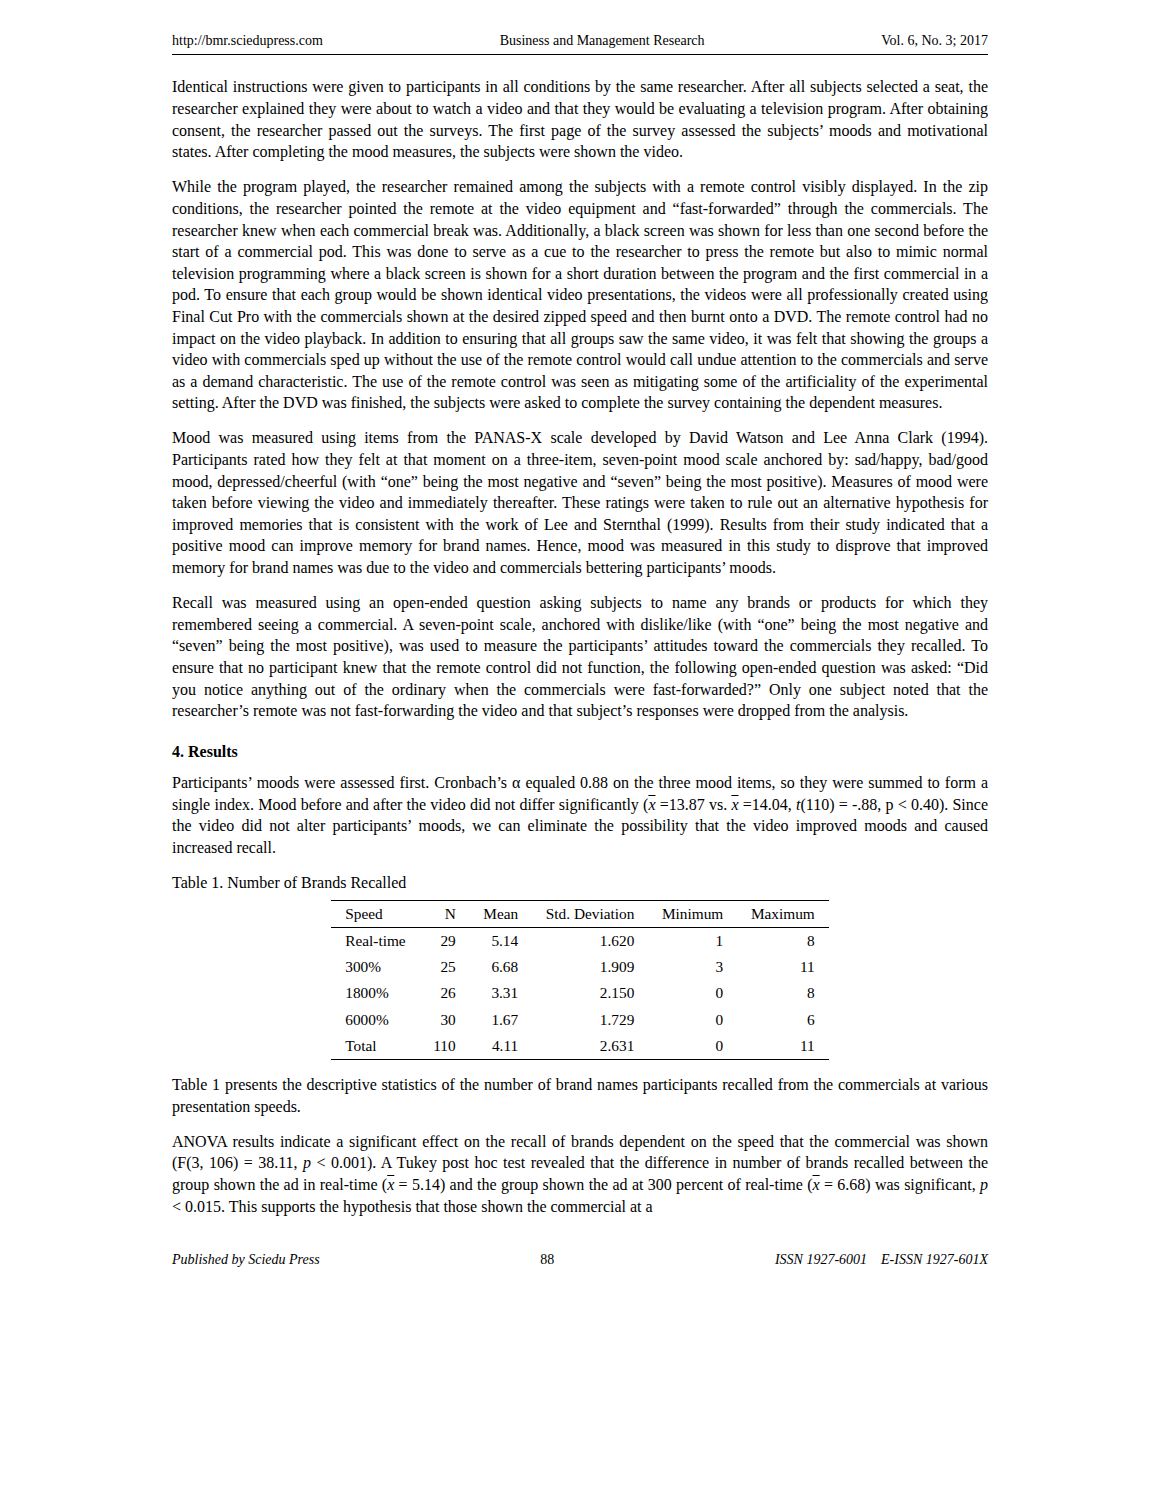http://bmr.sciedupress.com Business and Management Research Vol. 6, No. 3; 2017
Identical instructions were given to participants in all conditions by the same researcher. After all subjects selected a seat, the researcher explained they were about to watch a video and that they would be evaluating a television program. After obtaining consent, the researcher passed out the surveys. The first page of the survey assessed the subjects’ moods and motivational states. After completing the mood measures, the subjects were shown the video.
While the program played, the researcher remained among the subjects with a remote control visibly displayed. In the zip conditions, the researcher pointed the remote at the video equipment and “fast-forwarded” through the commercials. The researcher knew when each commercial break was. Additionally, a black screen was shown for less than one second before the start of a commercial pod. This was done to serve as a cue to the researcher to press the remote but also to mimic normal television programming where a black screen is shown for a short duration between the program and the first commercial in a pod. To ensure that each group would be shown identical video presentations, the videos were all professionally created using Final Cut Pro with the commercials shown at the desired zipped speed and then burnt onto a DVD. The remote control had no impact on the video playback. In addition to ensuring that all groups saw the same video, it was felt that showing the groups a video with commercials sped up without the use of the remote control would call undue attention to the commercials and serve as a demand characteristic. The use of the remote control was seen as mitigating some of the artificiality of the experimental setting. After the DVD was finished, the subjects were asked to complete the survey containing the dependent measures.
Mood was measured using items from the PANAS-X scale developed by David Watson and Lee Anna Clark (1994). Participants rated how they felt at that moment on a three-item, seven-point mood scale anchored by: sad/happy, bad/good mood, depressed/cheerful (with “one” being the most negative and “seven” being the most positive). Measures of mood were taken before viewing the video and immediately thereafter. These ratings were taken to rule out an alternative hypothesis for improved memories that is consistent with the work of Lee and Sternthal (1999). Results from their study indicated that a positive mood can improve memory for brand names. Hence, mood was measured in this study to disprove that improved memory for brand names was due to the video and commercials bettering participants’ moods.
Recall was measured using an open-ended question asking subjects to name any brands or products for which they remembered seeing a commercial. A seven-point scale, anchored with dislike/like (with “one” being the most negative and “seven” being the most positive), was used to measure the participants’ attitudes toward the commercials they recalled. To ensure that no participant knew that the remote control did not function, the following open-ended question was asked: “Did you notice anything out of the ordinary when the commercials were fast-forwarded?” Only one subject noted that the researcher’s remote was not fast-forwarding the video and that subject’s responses were dropped from the analysis.
4. Results
Participants’ moods were assessed first. Cronbach’s α equaled 0.88 on the three mood items, so they were summed to form a single index. Mood before and after the video did not differ significantly (x =13.87 vs. x =14.04, t(110) = -.88, p < 0.40). Since the video did not alter participants’ moods, we can eliminate the possibility that the video improved moods and caused increased recall.
Table 1. Number of Brands Recalled
| Speed | N | Mean | Std. Deviation | Minimum | Maximum |
| --- | --- | --- | --- | --- | --- |
| Real-time | 29 | 5.14 | 1.620 | 1 | 8 |
| 300% | 25 | 6.68 | 1.909 | 3 | 11 |
| 1800% | 26 | 3.31 | 2.150 | 0 | 8 |
| 6000% | 30 | 1.67 | 1.729 | 0 | 6 |
| Total | 110 | 4.11 | 2.631 | 0 | 11 |
Table 1 presents the descriptive statistics of the number of brand names participants recalled from the commercials at various presentation speeds.
ANOVA results indicate a significant effect on the recall of brands dependent on the speed that the commercial was shown (F(3, 106) = 38.11, p < 0.001). A Tukey post hoc test revealed that the difference in number of brands recalled between the group shown the ad in real-time (x = 5.14) and the group shown the ad at 300 percent of real-time (x = 6.68) was significant, p < 0.015. This supports the hypothesis that those shown the commercial at a
Published by Sciedu Press 88 ISSN 1927-6001 E-ISSN 1927-601X